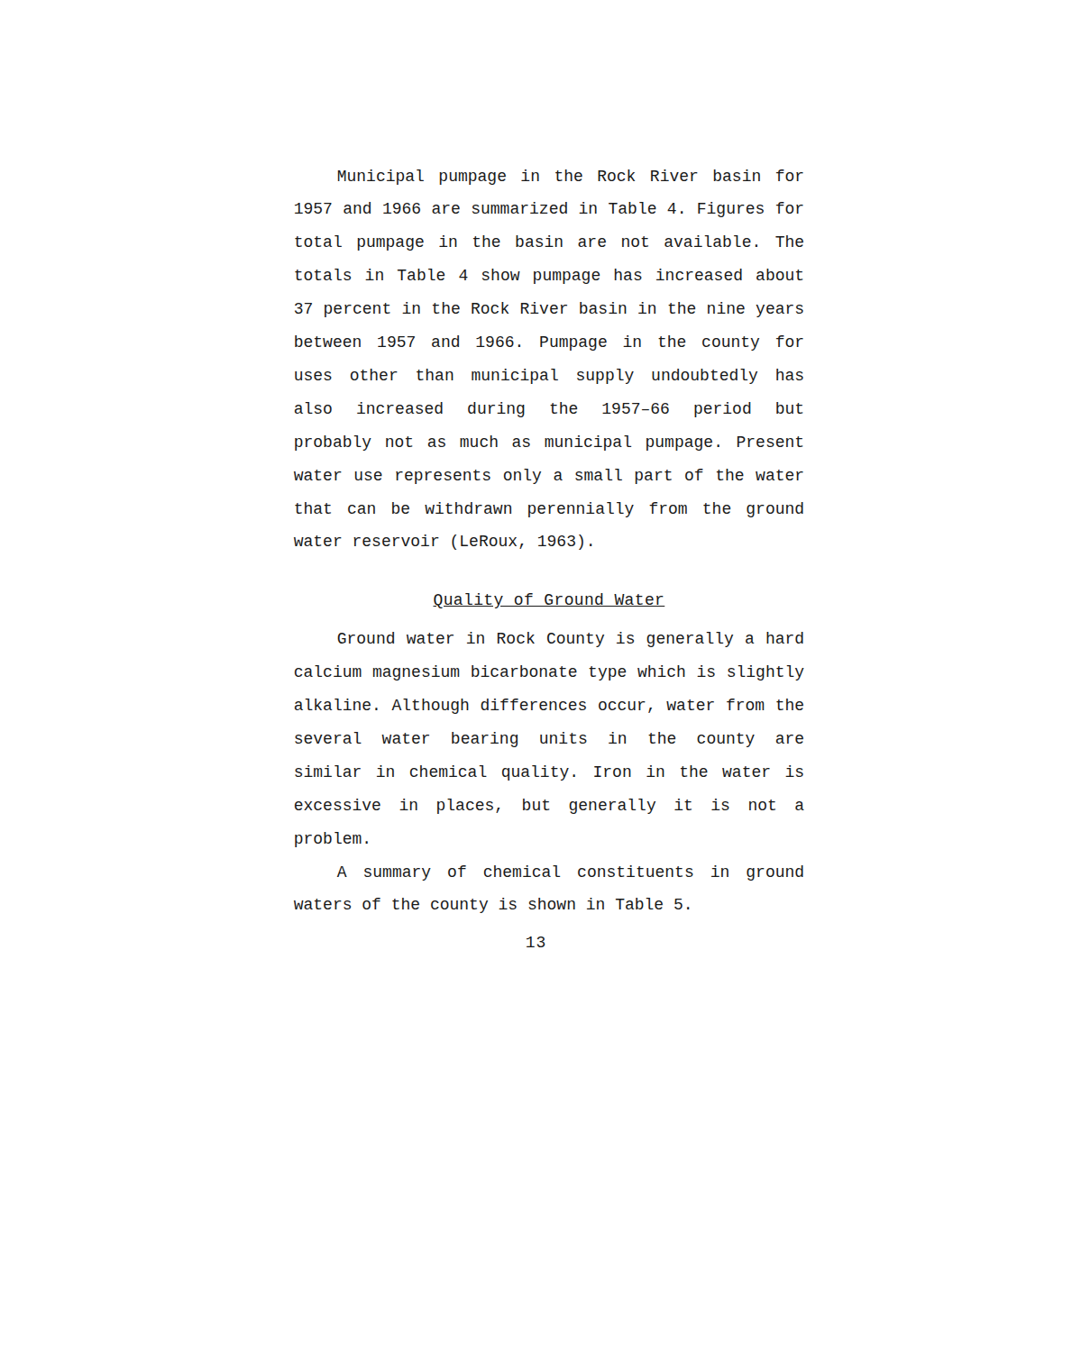Municipal pumpage in the Rock River basin for 1957 and 1966 are summarized in Table 4. Figures for total pumpage in the basin are not available. The totals in Table 4 show pumpage has increased about 37 percent in the Rock River basin in the nine years between 1957 and 1966. Pumpage in the county for uses other than municipal supply undoubtedly has also increased during the 1957–66 period but probably not as much as municipal pumpage. Present water use represents only a small part of the water that can be withdrawn perennially from the ground water reservoir (LeRoux, 1963).
Quality of Ground Water
Ground water in Rock County is generally a hard calcium magnesium bicarbonate type which is slightly alkaline. Although differences occur, water from the several water bearing units in the county are similar in chemical quality. Iron in the water is excessive in places, but generally it is not a problem.
A summary of chemical constituents in ground waters of the county is shown in Table 5.
13